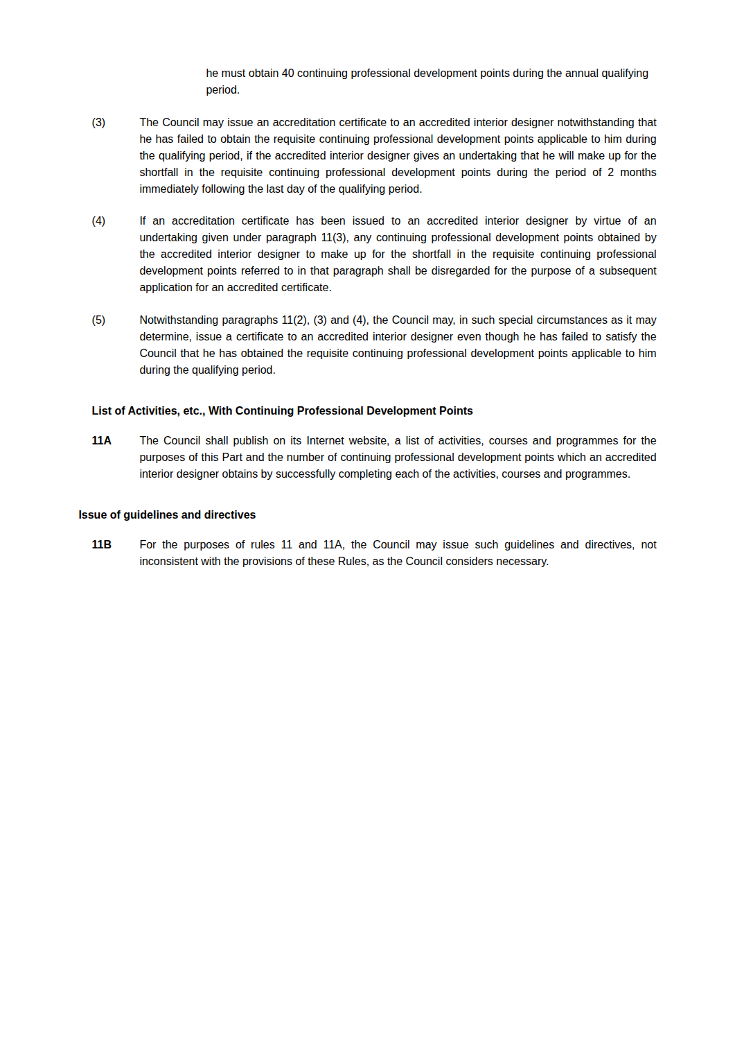he must obtain 40 continuing professional development points during the annual qualifying period.
(3)
The Council may issue an accreditation certificate to an accredited interior designer notwithstanding that he has failed to obtain the requisite continuing professional development points applicable to him during the qualifying period, if the accredited interior designer gives an undertaking that he will make up for the shortfall in the requisite continuing professional development points during the period of 2 months immediately following the last day of the qualifying period.
(4)
If an accreditation certificate has been issued to an accredited interior designer by virtue of an undertaking given under paragraph 11(3), any continuing professional development points obtained by the accredited interior designer to make up for the shortfall in the requisite continuing professional development points referred to in that paragraph shall be disregarded for the purpose of a subsequent application for an accredited certificate.
(5)
Notwithstanding paragraphs 11(2), (3) and (4), the Council may, in such special circumstances as it may determine, issue a certificate to an accredited interior designer even though he has failed to satisfy the Council that he has obtained the requisite continuing professional development points applicable to him during the qualifying period.
List of Activities, etc., With Continuing Professional Development Points
11A
The Council shall publish on its Internet website, a list of activities, courses and programmes for the purposes of this Part and the number of continuing professional development points which an accredited interior designer obtains by successfully completing each of the activities, courses and programmes.
Issue of guidelines and directives
11B
For the purposes of rules 11 and 11A, the Council may issue such guidelines and directives, not inconsistent with the provisions of these Rules, as the Council considers necessary.